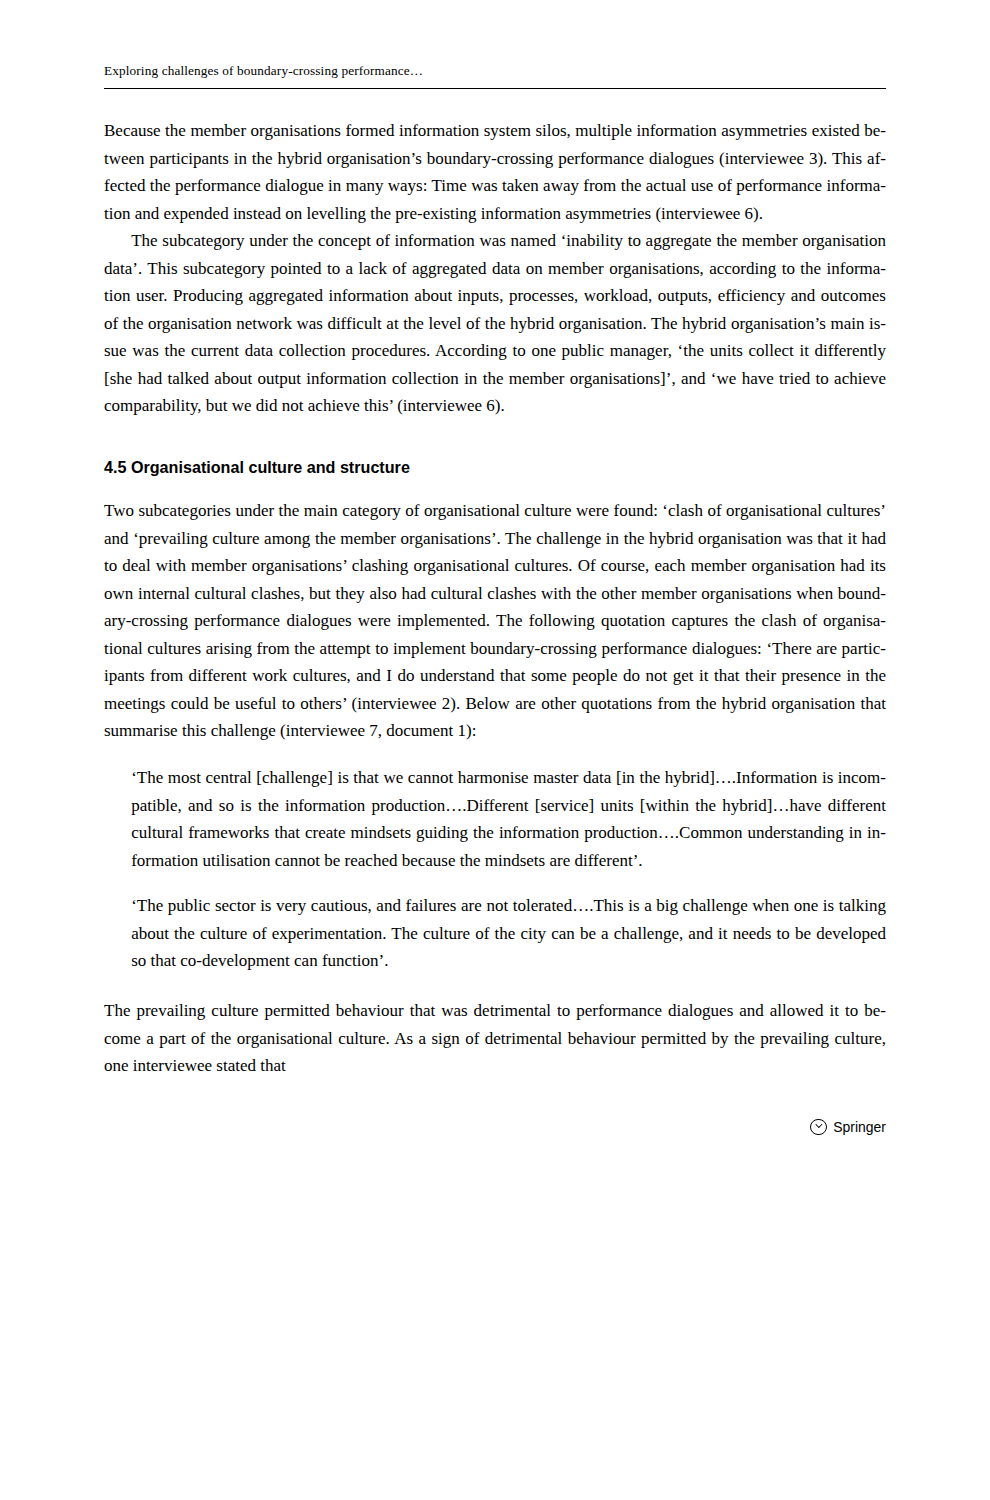Exploring challenges of boundary-crossing performance…
Because the member organisations formed information system silos, multiple information asymmetries existed between participants in the hybrid organisation’s boundary-crossing performance dialogues (interviewee 3). This affected the performance dialogue in many ways: Time was taken away from the actual use of performance information and expended instead on levelling the pre-existing information asymmetries (interviewee 6).
The subcategory under the concept of information was named ‘inability to aggregate the member organisation data’. This subcategory pointed to a lack of aggregated data on member organisations, according to the information user. Producing aggregated information about inputs, processes, workload, outputs, efficiency and outcomes of the organisation network was difficult at the level of the hybrid organisation. The hybrid organisation’s main issue was the current data collection procedures. According to one public manager, ‘the units collect it differently [she had talked about output information collection in the member organisations]’, and ‘we have tried to achieve comparability, but we did not achieve this’ (interviewee 6).
4.5 Organisational culture and structure
Two subcategories under the main category of organisational culture were found: ‘clash of organisational cultures’ and ‘prevailing culture among the member organisations’. The challenge in the hybrid organisation was that it had to deal with member organisations’ clashing organisational cultures. Of course, each member organisation had its own internal cultural clashes, but they also had cultural clashes with the other member organisations when boundary-crossing performance dialogues were implemented. The following quotation captures the clash of organisational cultures arising from the attempt to implement boundary-crossing performance dialogues: ‘There are participants from different work cultures, and I do understand that some people do not get it that their presence in the meetings could be useful to others’ (interviewee 2). Below are other quotations from the hybrid organisation that summarise this challenge (interviewee 7, document 1):
‘The most central [challenge] is that we cannot harmonise master data [in the hybrid]….Information is incompatible, and so is the information production….Different [service] units [within the hybrid]…have different cultural frameworks that create mindsets guiding the information production….Common understanding in information utilisation cannot be reached because the mindsets are different’.
‘The public sector is very cautious, and failures are not tolerated….This is a big challenge when one is talking about the culture of experimentation. The culture of the city can be a challenge, and it needs to be developed so that co-development can function’.
The prevailing culture permitted behaviour that was detrimental to performance dialogues and allowed it to become a part of the organisational culture. As a sign of detrimental behaviour permitted by the prevailing culture, one interviewee stated that
Springer